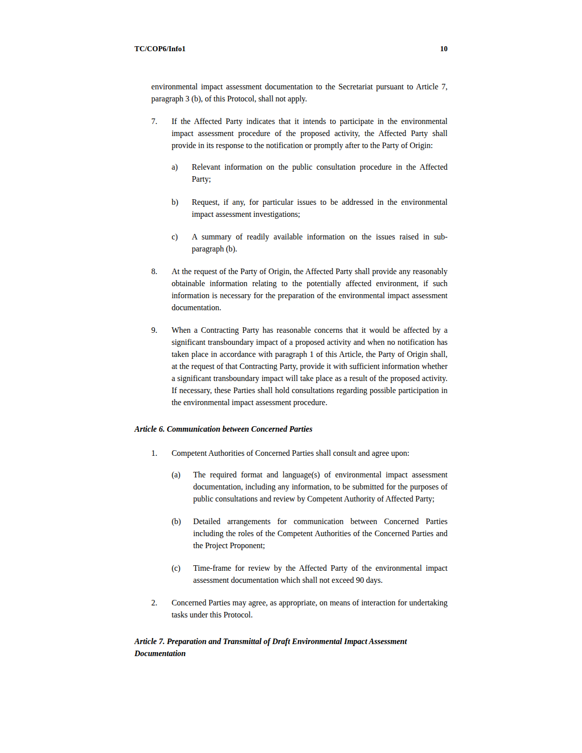TC/COP6/Info1 10
environmental impact assessment documentation to the Secretariat pursuant to Article 7, paragraph 3 (b), of this Protocol, shall not apply.
If the Affected Party indicates that it intends to participate in the environmental impact assessment procedure of the proposed activity, the Affected Party shall provide in its response to the notification or promptly after to the Party of Origin:
Relevant information on the public consultation procedure in the Affected Party;
Request, if any, for particular issues to be addressed in the environmental impact assessment investigations;
A summary of readily available information on the issues raised in sub-paragraph (b).
At the request of the Party of Origin, the Affected Party shall provide any reasonably obtainable information relating to the potentially affected environment, if such information is necessary for the preparation of the environmental impact assessment documentation.
When a Contracting Party has reasonable concerns that it would be affected by a significant transboundary impact of a proposed activity and when no notification has taken place in accordance with paragraph 1 of this Article, the Party of Origin shall, at the request of that Contracting Party, provide it with sufficient information whether a significant transboundary impact will take place as a result of the proposed activity. If necessary, these Parties shall hold consultations regarding possible participation in the environmental impact assessment procedure.
Article 6. Communication between Concerned Parties
Competent Authorities of Concerned Parties shall consult and agree upon:
The required format and language(s) of environmental impact assessment documentation, including any information, to be submitted for the purposes of public consultations and review by Competent Authority of Affected Party;
Detailed arrangements for communication between Concerned Parties including the roles of the Competent Authorities of the Concerned Parties and the Project Proponent;
Time-frame for review by the Affected Party of the environmental impact assessment documentation which shall not exceed 90 days.
Concerned Parties may agree, as appropriate, on means of interaction for undertaking tasks under this Protocol.
Article 7. Preparation and Transmittal of Draft Environmental Impact Assessment Documentation